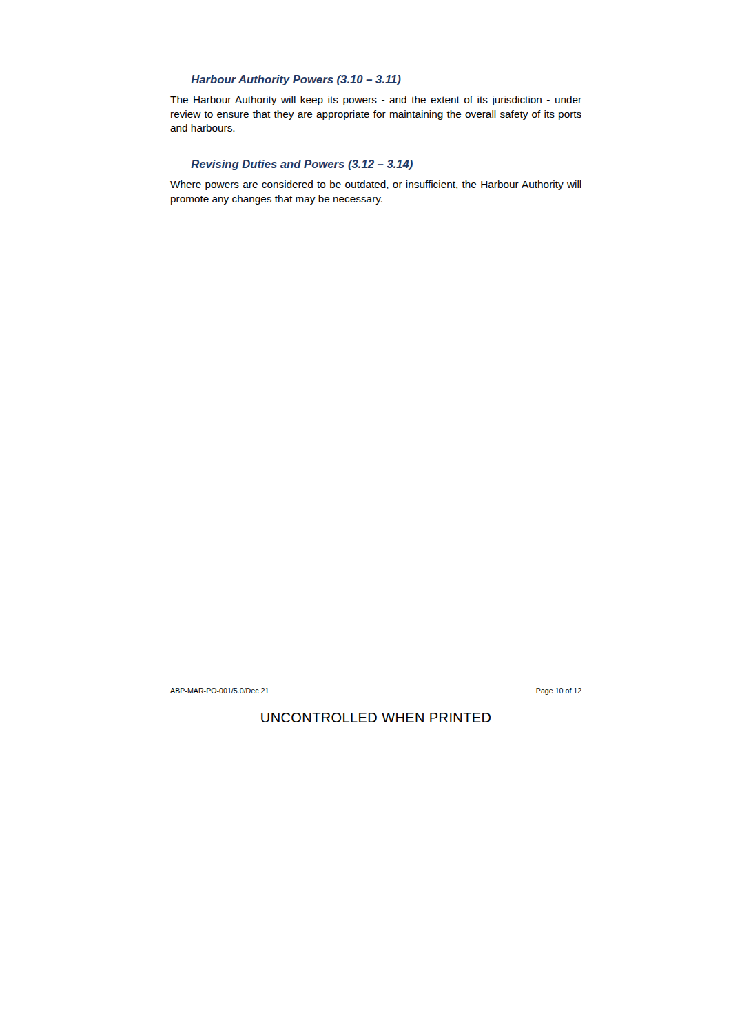Harbour Authority Powers (3.10 – 3.11)
The Harbour Authority will keep its powers - and the extent of its jurisdiction - under review to ensure that they are appropriate for maintaining the overall safety of its ports and harbours.
Revising Duties and Powers (3.12 – 3.14)
Where powers are considered to be outdated, or insufficient, the Harbour Authority will promote any changes that may be necessary.
ABP-MAR-PO-001/5.0/Dec 21 Page 10 of 12
UNCONTROLLED WHEN PRINTED